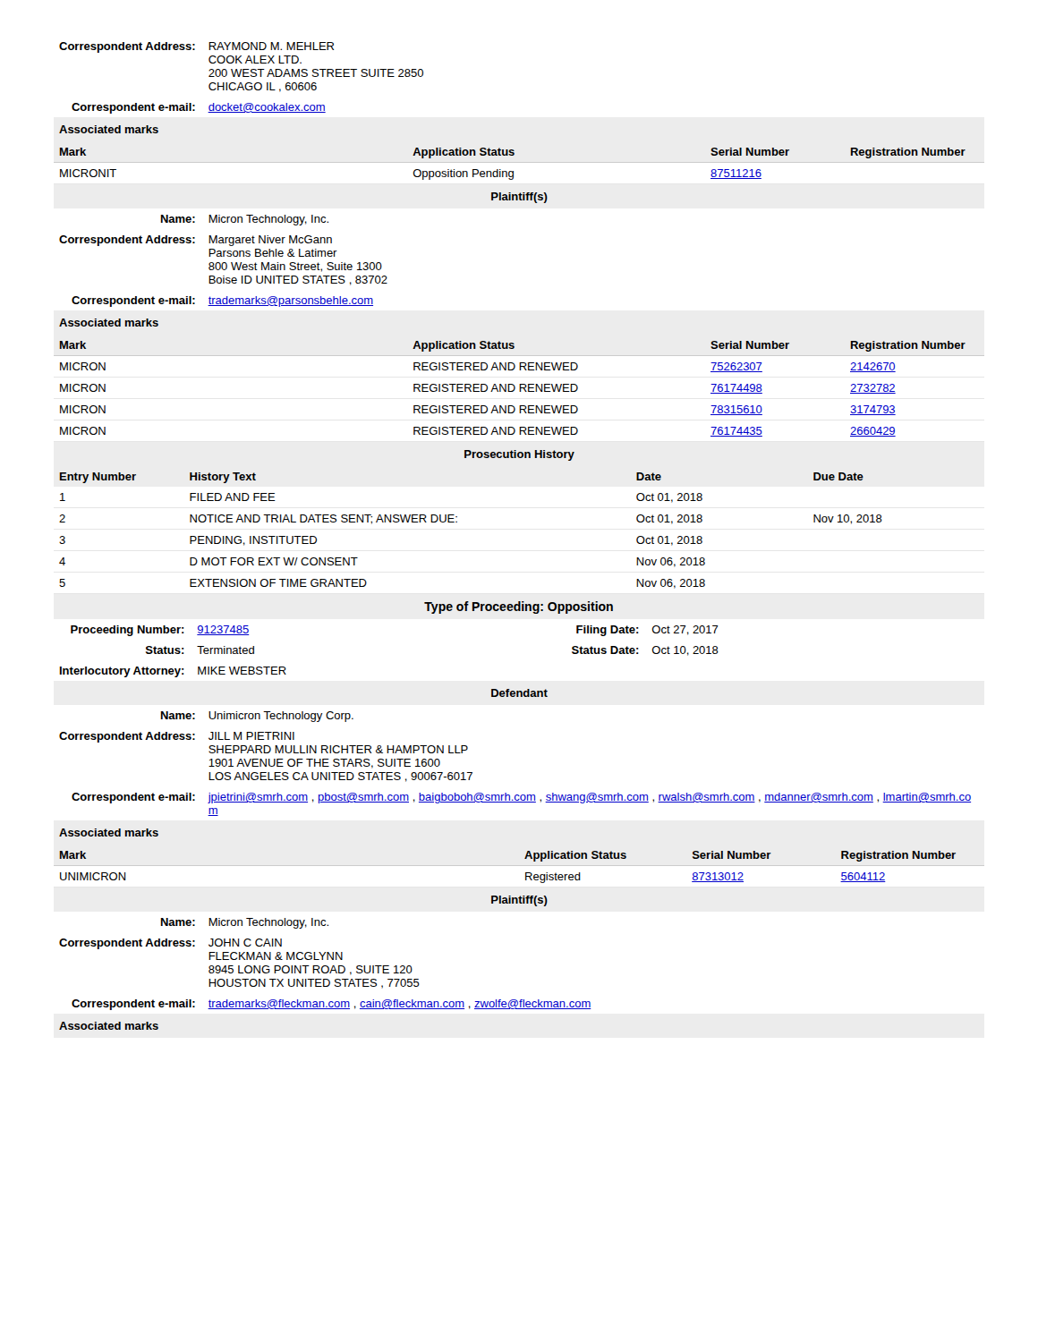| Correspondent Address: | RAYMOND M. MEHLER COOK ALEX LTD. 200 WEST ADAMS STREET SUITE 2850 CHICAGO IL , 60606 |
| Correspondent e-mail: | docket@cookalex.com |
Associated marks
| Mark | Application Status | Serial Number | Registration Number |
| --- | --- | --- | --- |
| MICRONIT | Opposition Pending | 87511216 | |
Plaintiff(s)
| Name: | Micron Technology, Inc. |
| Correspondent Address: | Margaret Niver McGann Parsons Behle & Latimer 800 West Main Street, Suite 1300 Boise ID UNITED STATES , 83702 |
| Correspondent e-mail: | trademarks@parsonsbehle.com |
Associated marks
| Mark | Application Status | Serial Number | Registration Number |
| --- | --- | --- | --- |
| MICRON | REGISTERED AND RENEWED | 75262307 | 2142670 |
| MICRON | REGISTERED AND RENEWED | 76174498 | 2732782 |
| MICRON | REGISTERED AND RENEWED | 78315610 | 3174793 |
| MICRON | REGISTERED AND RENEWED | 76174435 | 2660429 |
Prosecution History
| Entry Number | History Text | Date | Due Date |
| --- | --- | --- | --- |
| 1 | FILED AND FEE | Oct 01, 2018 | |
| 2 | NOTICE AND TRIAL DATES SENT; ANSWER DUE: | Oct 01, 2018 | Nov 10, 2018 |
| 3 | PENDING, INSTITUTED | Oct 01, 2018 | |
| 4 | D MOT FOR EXT W/ CONSENT | Nov 06, 2018 | |
| 5 | EXTENSION OF TIME GRANTED | Nov 06, 2018 | |
Type of Proceeding: Opposition
| Proceeding Number: | 91237485 | Filing Date: | Oct 27, 2017 |
| Status: | Terminated | Status Date: | Oct 10, 2018 |
| Interlocutory Attorney: | MIKE WEBSTER |
Defendant
| Name: | Unimicron Technology Corp. |
| Correspondent Address: | JILL M PIETRINI SHEPPARD MULLIN RICHTER & HAMPTON LLP 1901 AVENUE OF THE STARS, SUITE 1600 LOS ANGELES CA UNITED STATES , 90067-6017 |
| Correspondent e-mail: | jpietrini@smrh.com , pbost@smrh.com , baigboboh@smrh.com , shwang@smrh.com , rwalsh@smrh.com , mdanner@smrh.com , lmartin@smrh.com |
Associated marks
| Mark | Application Status | Serial Number | Registration Number |
| --- | --- | --- | --- |
| UNIMICRON | Registered | 87313012 | 5604112 |
Plaintiff(s)
| Name: | Micron Technology, Inc. |
| Correspondent Address: | JOHN C CAIN FLECKMAN & MCGLYNN 8945 LONG POINT ROAD , SUITE 120 HOUSTON TX UNITED STATES , 77055 |
| Correspondent e-mail: | trademarks@fleckman.com , cain@fleckman.com , zwolfe@fleckman.com |
Associated marks